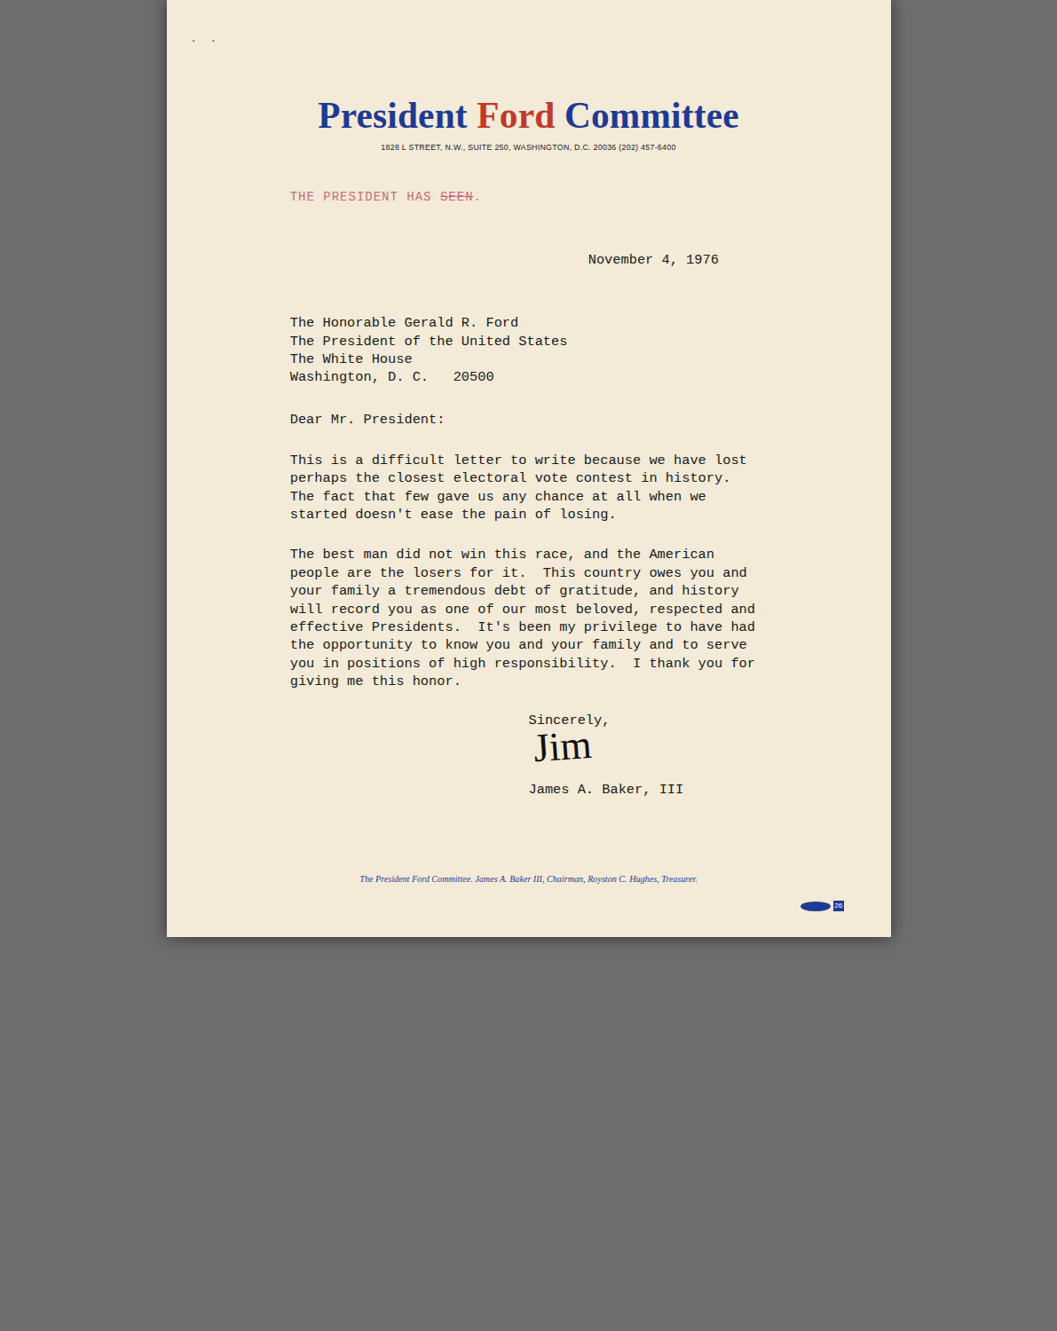· ·
President Ford Committee
1828 L STREET, N.W., SUITE 250, WASHINGTON, D.C. 20036 (202) 457-6400
THE PRESIDENT HAS SEEN.
November 4, 1976
The Honorable Gerald R. Ford
The President of the United States
The White House
Washington, D. C. 20500
Dear Mr. President:
This is a difficult letter to write because we have lost perhaps the closest electoral vote contest in history. The fact that few gave us any chance at all when we started doesn't ease the pain of losing.
The best man did not win this race, and the American people are the losers for it. This country owes you and your family a tremendous debt of gratitude, and history will record you as one of our most beloved, respected and effective Presidents. It's been my privilege to have had the opportunity to know you and your family and to serve you in positions of high responsibility. I thank you for giving me this honor.
Sincerely,
Jim
James A. Baker, III
The President Ford Committee. James A. Baker III, Chairman, Royston C. Hughes, Treasurer.
26